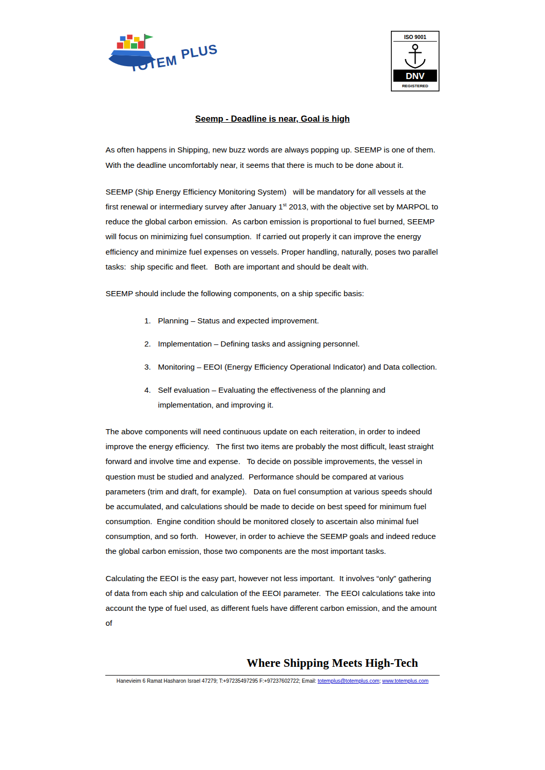TOTEM PLUS
ISO 9001 DNV REGISTERED
Seemp - Deadline is near, Goal is high
As often happens in Shipping, new buzz words are always popping up. SEEMP is one of them. With the deadline uncomfortably near, it seems that there is much to be done about it.
SEEMP (Ship Energy Efficiency Monitoring System) will be mandatory for all vessels at the first renewal or intermediary survey after January 1st 2013, with the objective set by MARPOL to reduce the global carbon emission. As carbon emission is proportional to fuel burned, SEEMP will focus on minimizing fuel consumption. If carried out properly it can improve the energy efficiency and minimize fuel expenses on vessels. Proper handling, naturally, poses two parallel tasks: ship specific and fleet. Both are important and should be dealt with.
SEEMP should include the following components, on a ship specific basis:
Planning – Status and expected improvement.
Implementation – Defining tasks and assigning personnel.
Monitoring – EEOI (Energy Efficiency Operational Indicator) and Data collection.
Self evaluation – Evaluating the effectiveness of the planning and implementation, and improving it.
The above components will need continuous update on each reiteration, in order to indeed improve the energy efficiency. The first two items are probably the most difficult, least straight forward and involve time and expense. To decide on possible improvements, the vessel in question must be studied and analyzed. Performance should be compared at various parameters (trim and draft, for example). Data on fuel consumption at various speeds should be accumulated, and calculations should be made to decide on best speed for minimum fuel consumption. Engine condition should be monitored closely to ascertain also minimal fuel consumption, and so forth. However, in order to achieve the SEEMP goals and indeed reduce the global carbon emission, those two components are the most important tasks.
Calculating the EEOI is the easy part, however not less important. It involves “only” gathering of data from each ship and calculation of the EEOI parameter. The EEOI calculations take into account the type of fuel used, as different fuels have different carbon emission, and the amount of
Where Shipping Meets High-Tech
Hanevieim 6 Ramat Hasharon Israel 47279; T:+97235497295 F:+97237602722; Email: totemplus@totemplus.com; www.totemplus.com